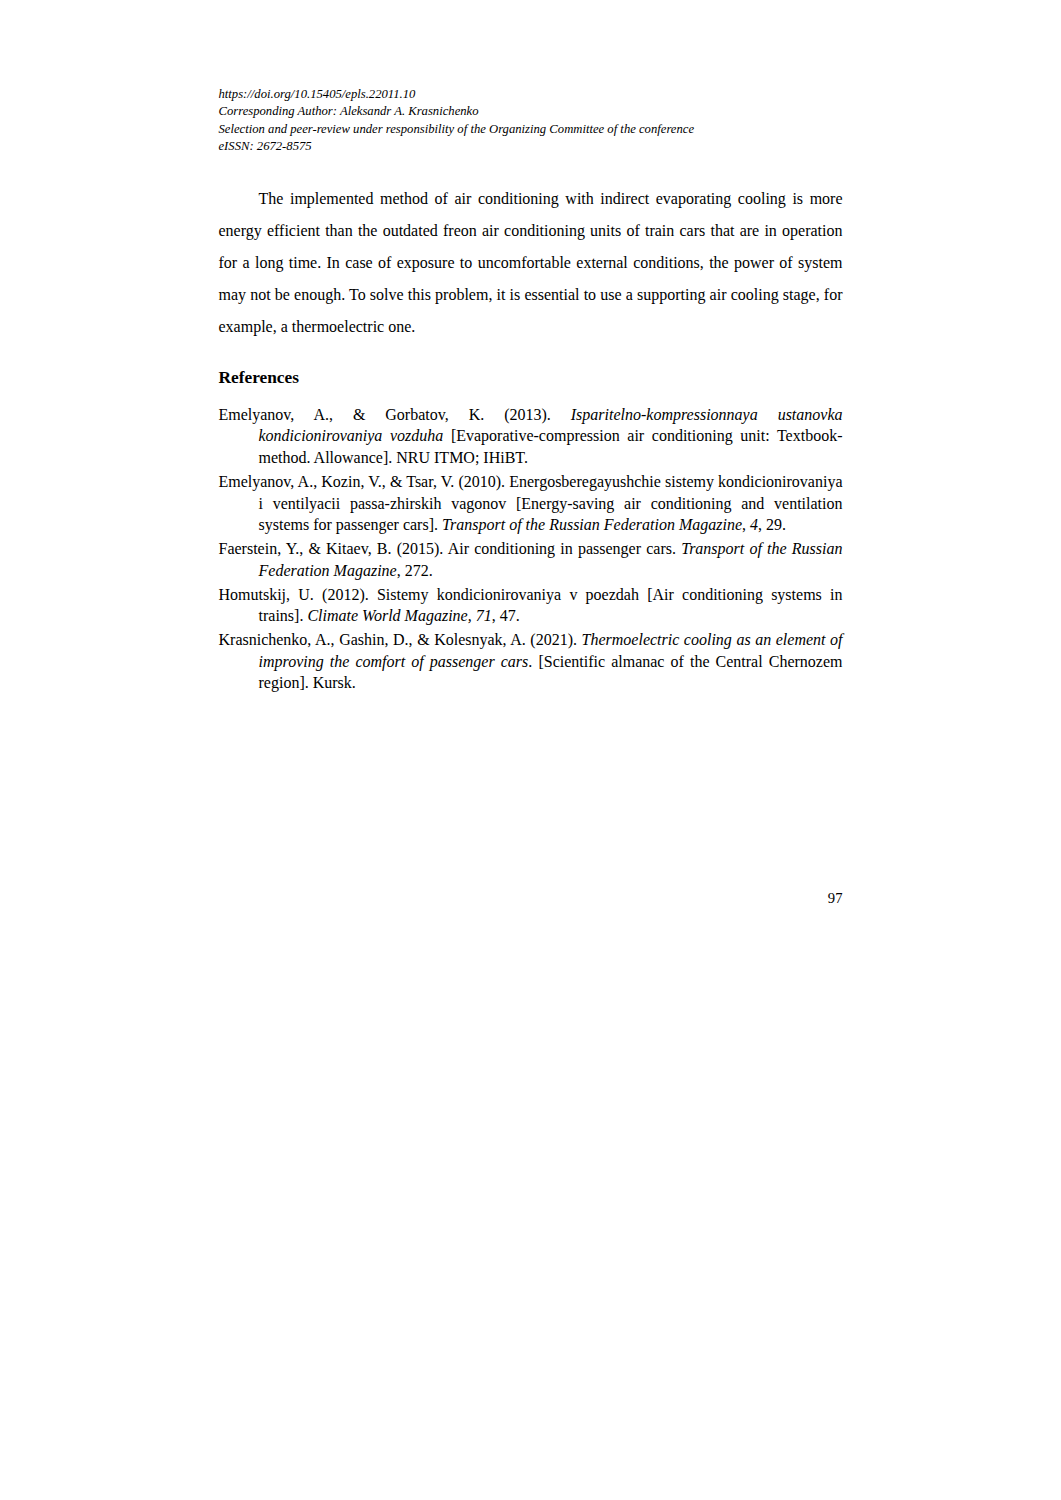https://doi.org/10.15405/epls.22011.10
Corresponding Author: Aleksandr A. Krasnichenko
Selection and peer-review under responsibility of the Organizing Committee of the conference
eISSN: 2672-8575
The implemented method of air conditioning with indirect evaporating cooling is more energy efficient than the outdated freon air conditioning units of train cars that are in operation for a long time. In case of exposure to uncomfortable external conditions, the power of system may not be enough. To solve this problem, it is essential to use a supporting air cooling stage, for example, a thermoelectric one.
References
Emelyanov, A., & Gorbatov, K. (2013). Isparitelno-kompressionnaya ustanovka kondicionirovaniya vozduha [Evaporative-compression air conditioning unit: Textbook-method. Allowance]. NRU ITMO; IHiBT.
Emelyanov, A., Kozin, V., & Tsar, V. (2010). Energosberegayushchie sistemy kondicionirovaniya i ventilyacii passa-zhirskih vagonov [Energy-saving air conditioning and ventilation systems for passenger cars]. Transport of the Russian Federation Magazine, 4, 29.
Faerstein, Y., & Kitaev, B. (2015). Air conditioning in passenger cars. Transport of the Russian Federation Magazine, 272.
Homutskij, U. (2012). Sistemy kondicionirovaniya v poezdah [Air conditioning systems in trains]. Climate World Magazine, 71, 47.
Krasnichenko, A., Gashin, D., & Kolesnyak, A. (2021). Thermoelectric cooling as an element of improving the comfort of passenger cars. [Scientific almanac of the Central Chernozem region]. Kursk.
97